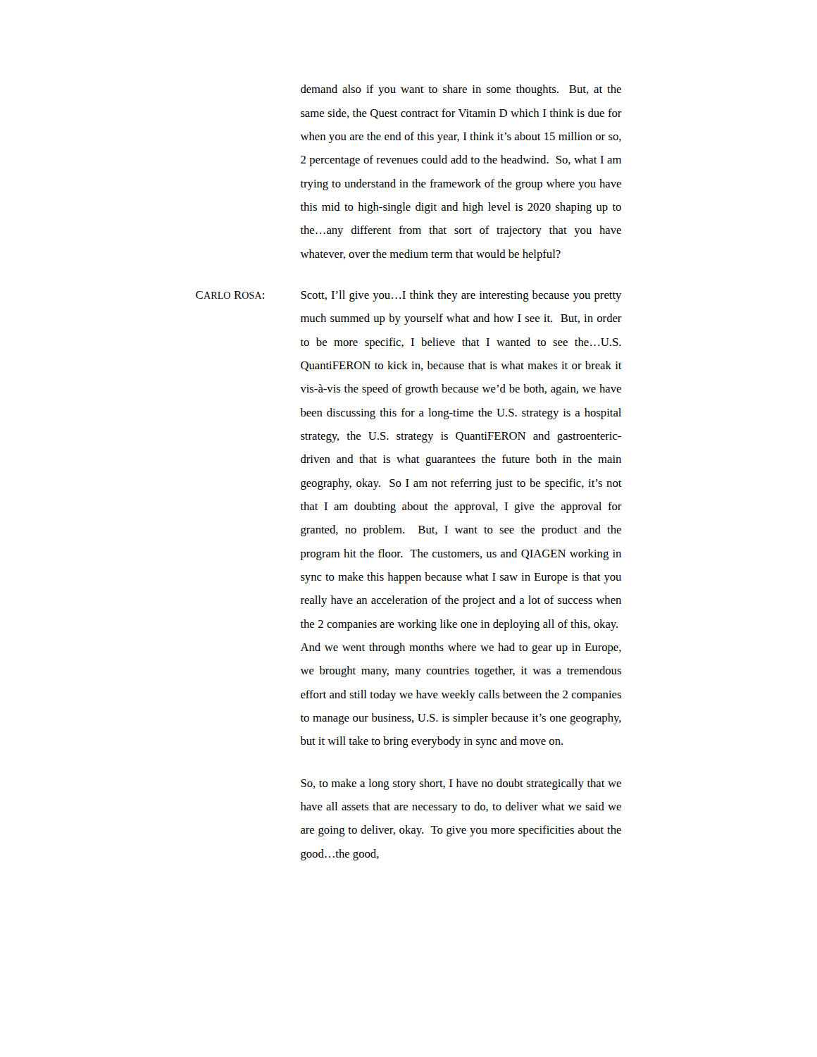demand also if you want to share in some thoughts. But, at the same side, the Quest contract for Vitamin D which I think is due for when you are the end of this year, I think it’s about 15 million or so, 2 percentage of revenues could add to the headwind. So, what I am trying to understand in the framework of the group where you have this mid to high-single digit and high level is 2020 shaping up to the…any different from that sort of trajectory that you have whatever, over the medium term that would be helpful?
CARLO ROSA:
Scott, I’ll give you…I think they are interesting because you pretty much summed up by yourself what and how I see it. But, in order to be more specific, I believe that I wanted to see the…U.S. QuantiFERON to kick in, because that is what makes it or break it vis-à-vis the speed of growth because we’d be both, again, we have been discussing this for a long-time the U.S. strategy is a hospital strategy, the U.S. strategy is QuantiFERON and gastroenteric-driven and that is what guarantees the future both in the main geography, okay. So I am not referring just to be specific, it’s not that I am doubting about the approval, I give the approval for granted, no problem. But, I want to see the product and the program hit the floor. The customers, us and QIAGEN working in sync to make this happen because what I saw in Europe is that you really have an acceleration of the project and a lot of success when the 2 companies are working like one in deploying all of this, okay. And we went through months where we had to gear up in Europe, we brought many, many countries together, it was a tremendous effort and still today we have weekly calls between the 2 companies to manage our business, U.S. is simpler because it’s one geography, but it will take to bring everybody in sync and move on.
So, to make a long story short, I have no doubt strategically that we have all assets that are necessary to do, to deliver what we said we are going to deliver, okay. To give you more specificities about the good…the good,